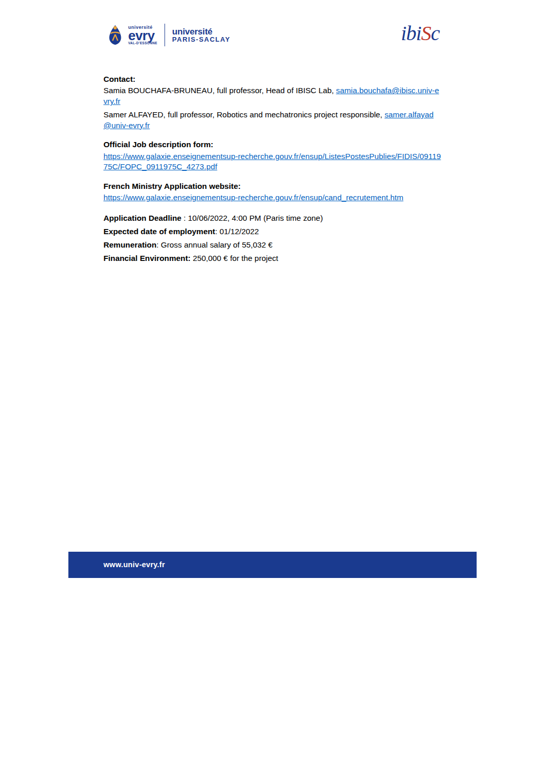université evry VAL-D'ESSONNE
université PARIS-SACLAY
ibiSc
Contact:
Samia BOUCHAFA-BRUNEAU, full professor, Head of IBISC Lab, samia.bouchafa@ibisc.univ-evry.fr
Samer ALFAYED, full professor, Robotics and mechatronics project responsible, samer.alfayad@univ-evry.fr
Official Job description form:
https://www.galaxie.enseignementsup-recherche.gouv.fr/ensup/ListesPostesPublies/FIDIS/0911975C/FOPC_0911975C_4273.pdf
French Ministry Application website:
https://www.galaxie.enseignementsup-recherche.gouv.fr/ensup/cand_recrutement.htm
Application Deadline : 10/06/2022, 4:00 PM (Paris time zone)
Expected date of employment: 01/12/2022
Remuneration: Gross annual salary of 55,032 €
Financial Environment: 250,000 € for the project
www.univ-evry.fr